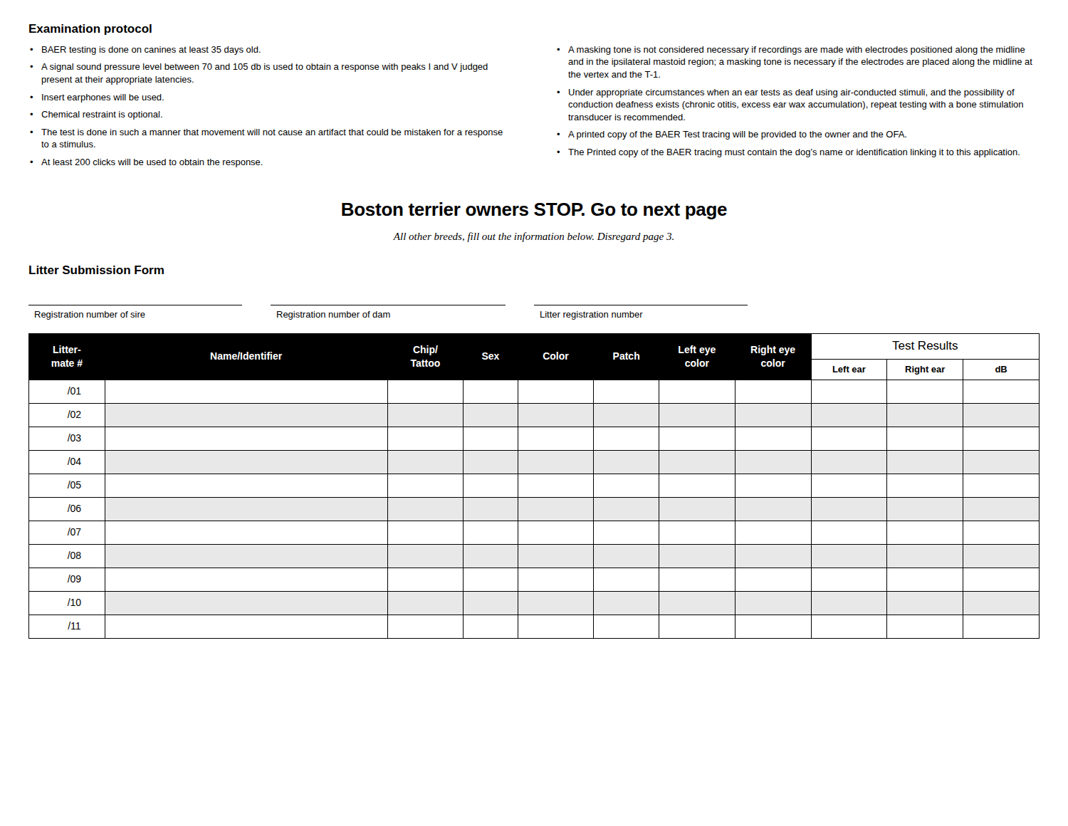Examination protocol
BAER testing is done on canines at least 35 days old.
A signal sound pressure level between 70 and 105 db is used to obtain a response with peaks I and V judged present at their appropriate latencies.
Insert earphones will be used.
Chemical restraint is optional.
The test is done in such a manner that movement will not cause an artifact that could be mistaken for a response to a stimulus.
At least 200 clicks will be used to obtain the response.
A masking tone is not considered necessary if recordings are made with electrodes positioned along the midline and in the ipsilateral mastoid region; a masking tone is necessary if the electrodes are placed along the midline at the vertex and the T-1.
Under appropriate circumstances when an ear tests as deaf using air-conducted stimuli, and the possibility of conduction deafness exists (chronic otitis, excess ear wax accumulation), repeat testing with a bone stimulation transducer is recommended.
A printed copy of the BAER Test tracing will be provided to the owner and the OFA.
The Printed copy of the BAER tracing must contain the dog’s name or identification linking it to this application.
Boston terrier owners STOP. Go to next page
All other breeds, fill out the information below. Disregard page 3.
Litter Submission Form
Registration number of sire
Registration number of dam
Litter registration number
| Litter- mate # | Name/Identifier | Chip/ Tattoo | Sex | Color | Patch | Left eye color | Right eye color | Test Results |
| --- | --- | --- | --- | --- | --- | --- | --- | --- |
| Left ear | Right ear | dB |
| /01 | | | | | | | | | | |
| /02 | | | | | | | | | | |
| /03 | | | | | | | | | | |
| /04 | | | | | | | | | | |
| /05 | | | | | | | | | | |
| /06 | | | | | | | | | | |
| /07 | | | | | | | | | | |
| /08 | | | | | | | | | | |
| /09 | | | | | | | | | | |
| /10 | | | | | | | | | | |
| /11 | | | | | | | | | | |